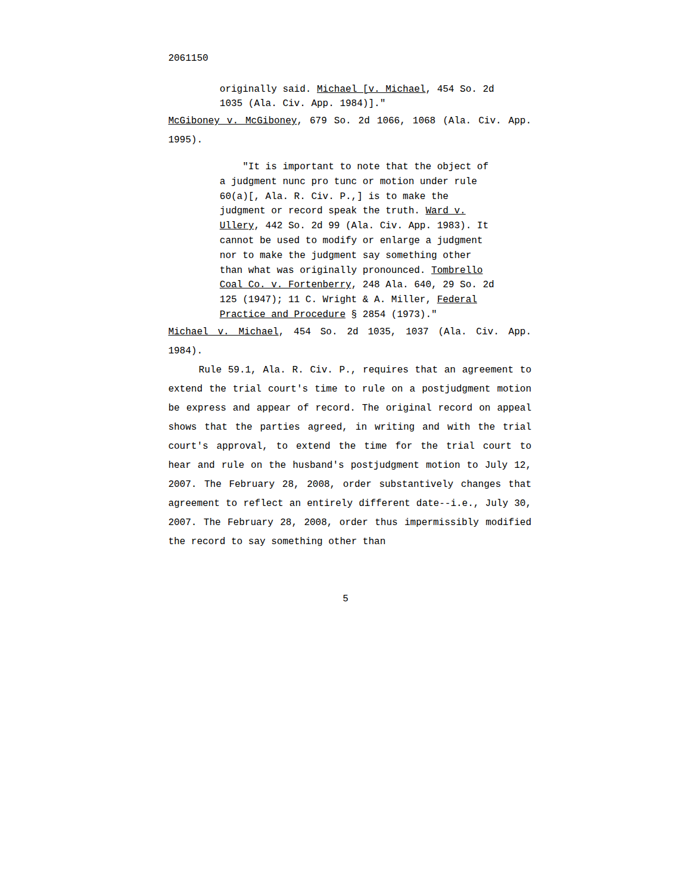2061150
originally said. Michael [v. Michael, 454 So. 2d 1035 (Ala. Civ. App. 1984)]."
McGiboney v. McGiboney, 679 So. 2d 1066, 1068 (Ala. Civ. App. 1995).
"It is important to note that the object of a judgment nunc pro tunc or motion under rule 60(a)[, Ala. R. Civ. P.,] is to make the judgment or record speak the truth. Ward v. Ullery, 442 So. 2d 99 (Ala. Civ. App. 1983). It cannot be used to modify or enlarge a judgment nor to make the judgment say something other than what was originally pronounced. Tombrello Coal Co. v. Fortenberry, 248 Ala. 640, 29 So. 2d 125 (1947); 11 C. Wright & A. Miller, Federal Practice and Procedure § 2854 (1973)."
Michael v. Michael, 454 So. 2d 1035, 1037 (Ala. Civ. App. 1984).
Rule 59.1, Ala. R. Civ. P., requires that an agreement to extend the trial court's time to rule on a postjudgment motion be express and appear of record. The original record on appeal shows that the parties agreed, in writing and with the trial court's approval, to extend the time for the trial court to hear and rule on the husband's postjudgment motion to July 12, 2007. The February 28, 2008, order substantively changes that agreement to reflect an entirely different date--i.e., July 30, 2007. The February 28, 2008, order thus impermissibly modified the record to say something other than
5